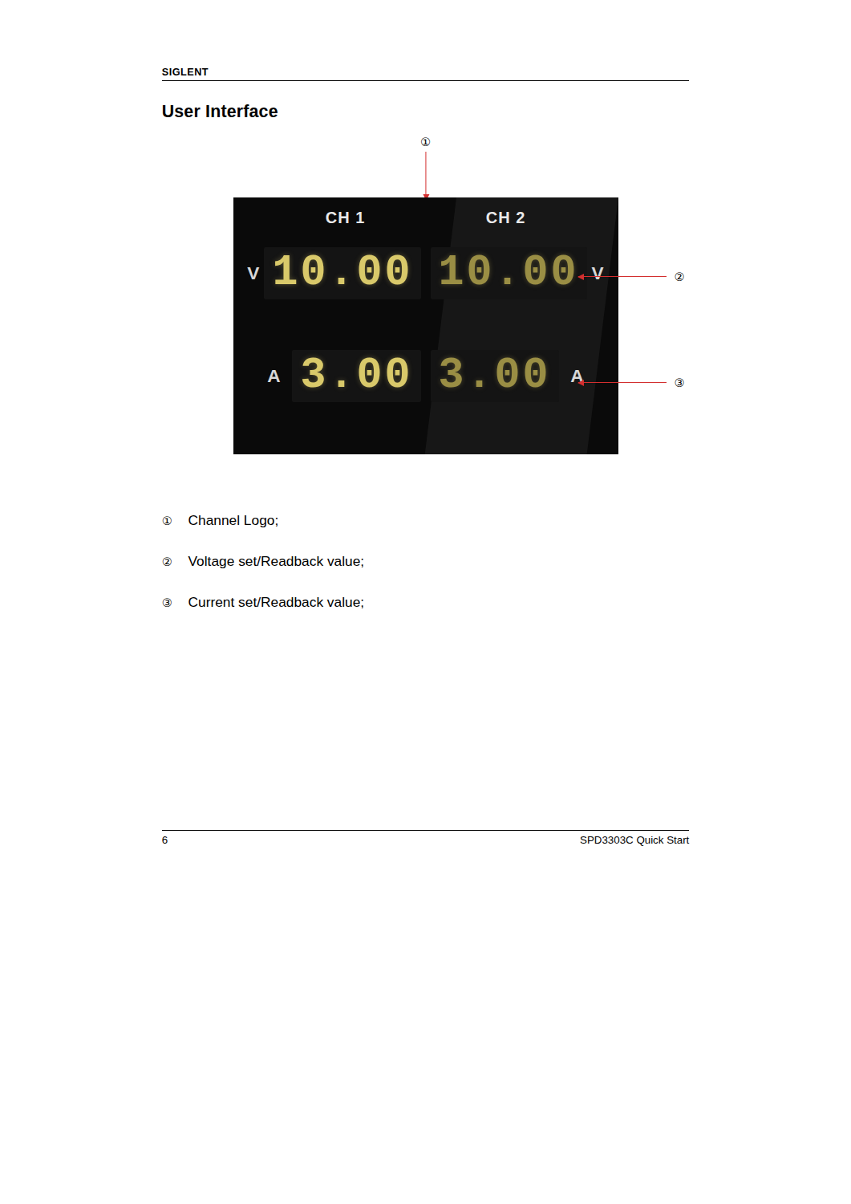SIGLENT
User Interface
①
CH 1
CH 2
V
10.00
10.00
V
A
3.00
3.00
A
②
③
① Channel Logo;
② Voltage set/Readback value;
③ Current set/Readback value;
6 SPD3303C Quick Start